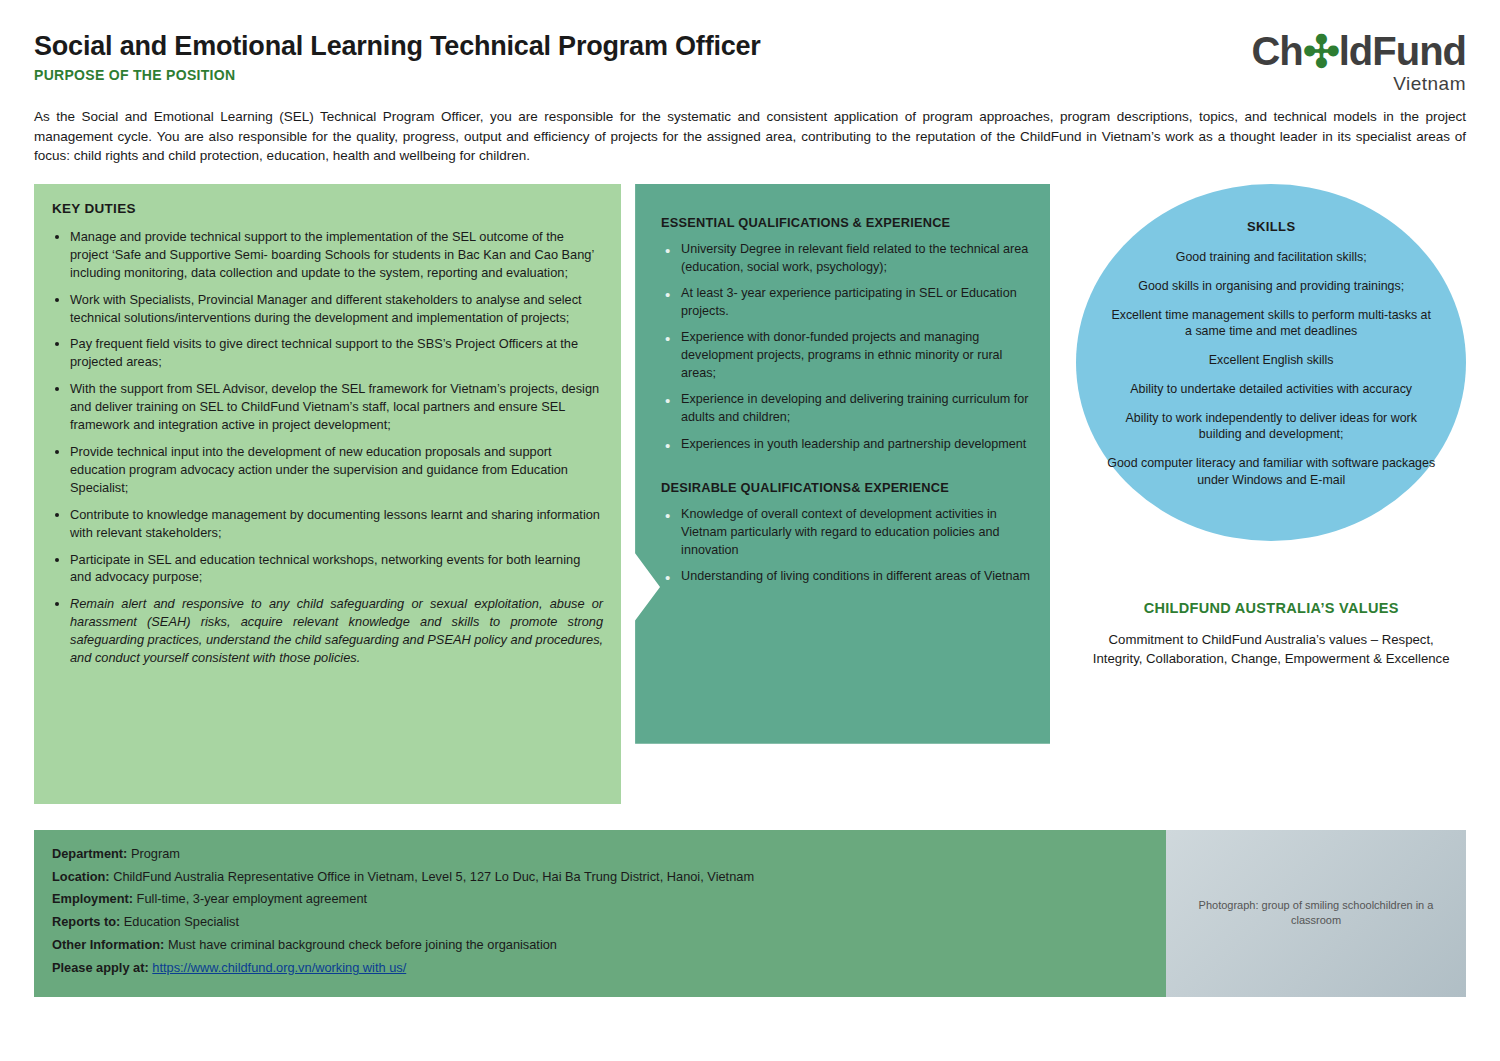Social and Emotional Learning Technical Program Officer
PURPOSE OF THE POSITION
Ch✣ldFund
Vietnam
As the Social and Emotional Learning (SEL) Technical Program Officer, you are responsible for the systematic and consistent application of program approaches, program descriptions, topics, and technical models in the project management cycle. You are also responsible for the quality, progress, output and efficiency of projects for the assigned area, contributing to the reputation of the ChildFund in Vietnam’s work as a thought leader in its specialist areas of focus: child rights and child protection, education, health and wellbeing for children.
KEY DUTIES
Manage and provide technical support to the implementation of the SEL outcome of the project ‘Safe and Supportive Semi- boarding Schools for students in Bac Kan and Cao Bang’ including monitoring, data collection and update to the system, reporting and evaluation;
Work with Specialists, Provincial Manager and different stakeholders to analyse and select technical solutions/interventions during the development and implementation of projects;
Pay frequent field visits to give direct technical support to the SBS’s Project Officers at the projected areas;
With the support from SEL Advisor, develop the SEL framework for Vietnam’s projects, design and deliver training on SEL to ChildFund Vietnam’s staff, local partners and ensure SEL framework and integration active in project development;
Provide technical input into the development of new education proposals and support education program advocacy action under the supervision and guidance from Education Specialist;
Contribute to knowledge management by documenting lessons learnt and sharing information with relevant stakeholders;
Participate in SEL and education technical workshops, networking events for both learning and advocacy purpose;
Remain alert and responsive to any child safeguarding or sexual exploitation, abuse or harassment (SEAH) risks, acquire relevant knowledge and skills to promote strong safeguarding practices, understand the child safeguarding and PSEAH policy and procedures, and conduct yourself consistent with those policies.
ESSENTIAL QUALIFICATIONS & EXPERIENCE
University Degree in relevant field related to the technical area (education, social work, psychology);
At least 3- year experience participating in SEL or Education projects.
Experience with donor-funded projects and managing development projects, programs in ethnic minority or rural areas;
Experience in developing and delivering training curriculum for adults and children;
Experiences in youth leadership and partnership development
DESIRABLE QUALIFICATIONS& EXPERIENCE
Knowledge of overall context of development activities in Vietnam particularly with regard to education policies and innovation
Understanding of living conditions in different areas of Vietnam
SKILLS
Good training and facilitation skills;
Good skills in organising and providing trainings;
Excellent time management skills to perform multi-tasks at a same time and met deadlines
Excellent English skills
Ability to undertake detailed activities with accuracy
Ability to work independently to deliver ideas for work building and development;
Good computer literacy and familiar with software packages under Windows and E-mail
CHILDFUND AUSTRALIA’S VALUES
Commitment to ChildFund Australia’s values – Respect, Integrity, Collaboration, Change, Empowerment & Excellence
Department: Program
Location: ChildFund Australia Representative Office in Vietnam, Level 5, 127 Lo Duc, Hai Ba Trung District, Hanoi, Vietnam
Employment: Full-time, 3-year employment agreement
Reports to: Education Specialist
Other Information: Must have criminal background check before joining the organisation
Please apply at: https://www.childfund.org.vn/working with us/
Photograph: group of smiling schoolchildren in a classroom